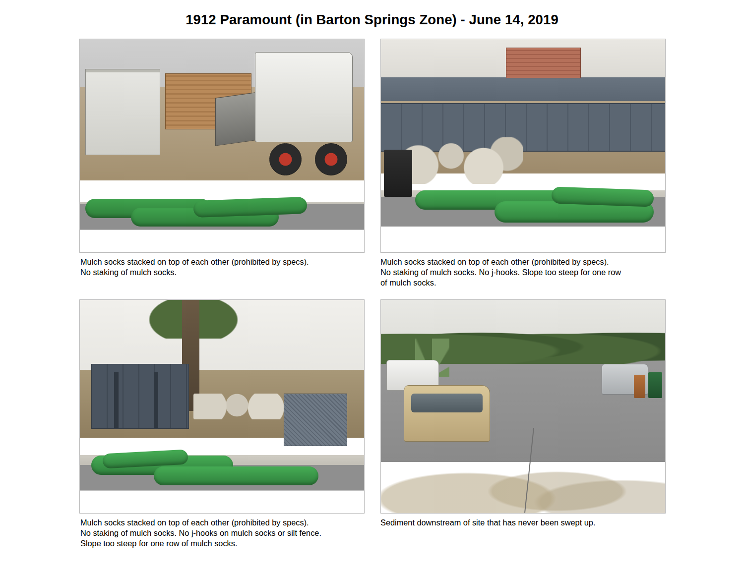1912 Paramount (in Barton Springs Zone) - June 14, 2019
Mulch socks stacked on top of each other (prohibited by specs).
No staking of mulch socks.
Mulch socks stacked on top of each other (prohibited by specs).
No staking of mulch socks. No j-hooks. Slope too steep for one row
of mulch socks.
Mulch socks stacked on top of each other (prohibited by specs).
No staking of mulch socks. No j-hooks on mulch socks or silt fence.
Slope too steep for one row of mulch socks.
Sediment downstream of site that has never been swept up.